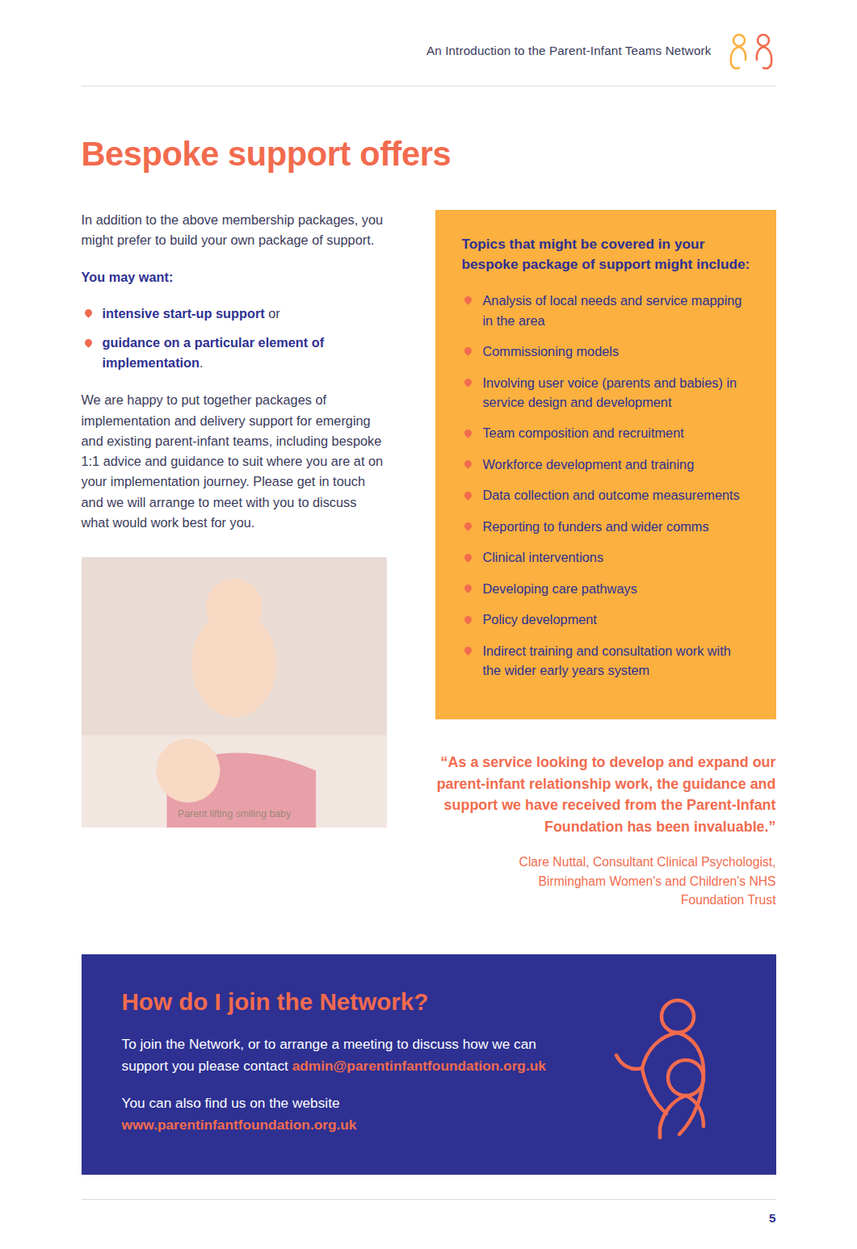An Introduction to the Parent-Infant Teams Network
Bespoke support offers
In addition to the above membership packages, you might prefer to build your own package of support.
You may want:
intensive start-up support or
guidance on a particular element of implementation.
We are happy to put together packages of implementation and delivery support for emerging and existing parent-infant teams, including bespoke 1:1 advice and guidance to suit where you are at on your implementation journey. Please get in touch and we will arrange to meet with you to discuss what would work best for you.
Topics that might be covered in your bespoke package of support might include:
Analysis of local needs and service mapping in the area
Commissioning models
Involving user voice (parents and babies) in service design and development
Team composition and recruitment
Workforce development and training
Data collection and outcome measurements
Reporting to funders and wider comms
Clinical interventions
Developing care pathways
Policy development
Indirect training and consultation work with the wider early years system
“As a service looking to develop and expand our parent-infant relationship work, the guidance and support we have received from the Parent-Infant Foundation has been invaluable.”
Clare Nuttal, Consultant Clinical Psychologist,
Birmingham Women's and Children's NHS
Foundation Trust
How do I join the Network?
To join the Network, or to arrange a meeting to discuss how we can support you please contact admin@parentinfantfoundation.org.uk
You can also find us on the website www.parentinfantfoundation.org.uk
5